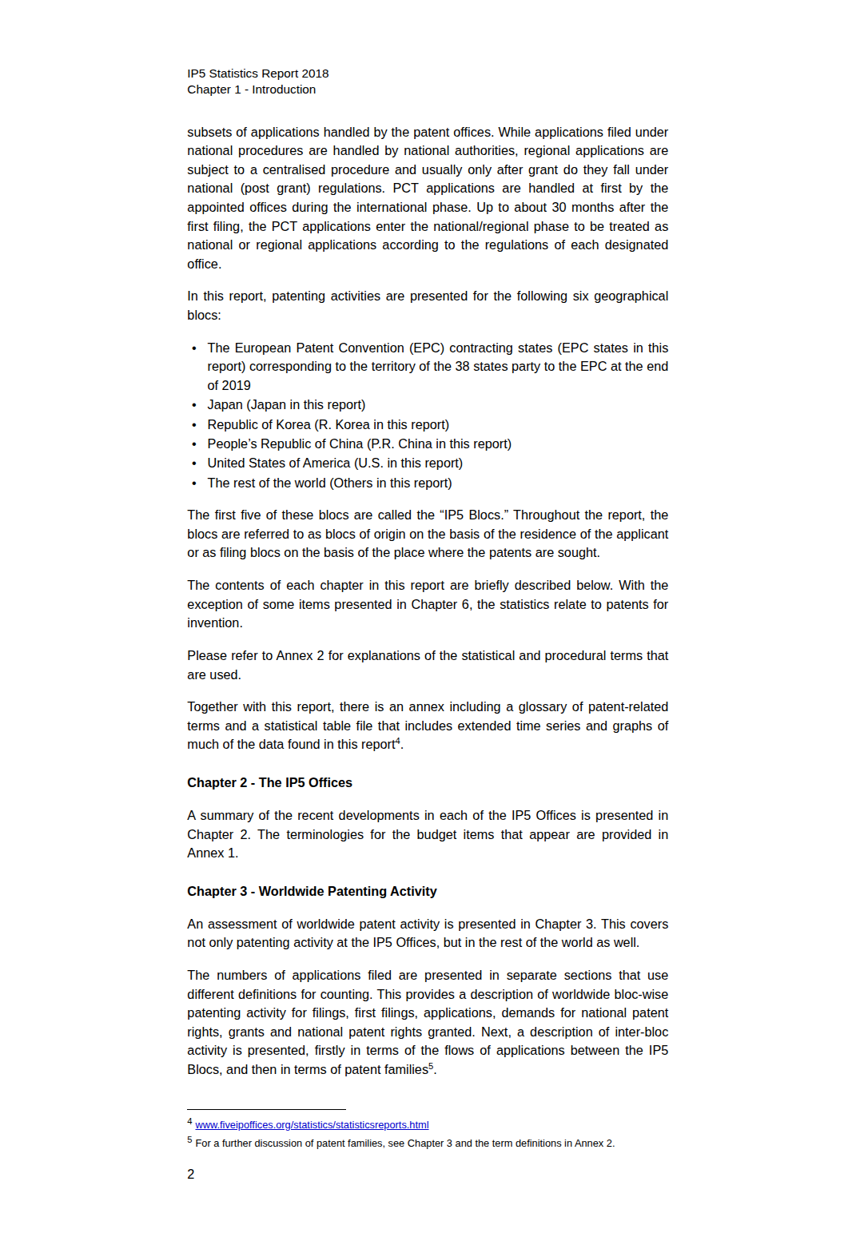IP5 Statistics Report 2018
Chapter 1 - Introduction
subsets of applications handled by the patent offices. While applications filed under national procedures are handled by national authorities, regional applications are subject to a centralised procedure and usually only after grant do they fall under national (post grant) regulations. PCT applications are handled at first by the appointed offices during the international phase. Up to about 30 months after the first filing, the PCT applications enter the national/regional phase to be treated as national or regional applications according to the regulations of each designated office.
In this report, patenting activities are presented for the following six geographical blocs:
The European Patent Convention (EPC) contracting states (EPC states in this report) corresponding to the territory of the 38 states party to the EPC at the end of 2019
Japan (Japan in this report)
Republic of Korea (R. Korea in this report)
People’s Republic of China (P.R. China in this report)
United States of America (U.S. in this report)
The rest of the world (Others in this report)
The first five of these blocs are called the “IP5 Blocs.” Throughout the report, the blocs are referred to as blocs of origin on the basis of the residence of the applicant or as filing blocs on the basis of the place where the patents are sought.
The contents of each chapter in this report are briefly described below. With the exception of some items presented in Chapter 6, the statistics relate to patents for invention.
Please refer to Annex 2 for explanations of the statistical and procedural terms that are used.
Together with this report, there is an annex including a glossary of patent-related terms and a statistical table file that includes extended time series and graphs of much of the data found in this report4.
Chapter 2 - The IP5 Offices
A summary of the recent developments in each of the IP5 Offices is presented in Chapter 2. The terminologies for the budget items that appear are provided in Annex 1.
Chapter 3 - Worldwide Patenting Activity
An assessment of worldwide patent activity is presented in Chapter 3. This covers not only patenting activity at the IP5 Offices, but in the rest of the world as well.
The numbers of applications filed are presented in separate sections that use different definitions for counting. This provides a description of worldwide bloc-wise patenting activity for filings, first filings, applications, demands for national patent rights, grants and national patent rights granted. Next, a description of inter-bloc activity is presented, firstly in terms of the flows of applications between the IP5 Blocs, and then in terms of patent families5.
4www.fiveipoffices.org/statistics/statisticsreports.html
5For a further discussion of patent families, see Chapter 3 and the term definitions in Annex 2.
2